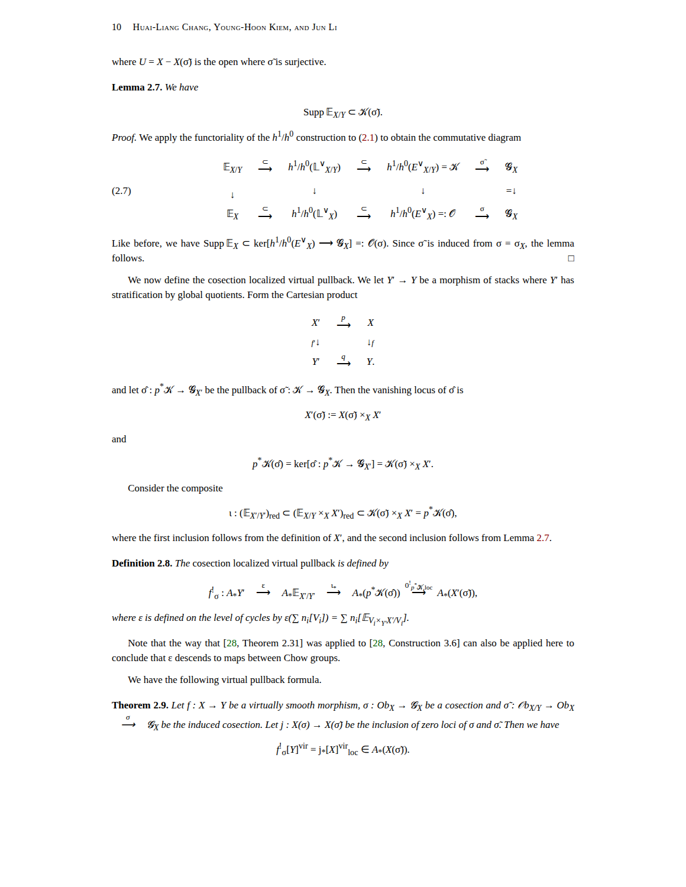10 Huai-Liang Chang, Young-Hoon Kiem, and Jun Li
where U = X − X(σ̃) is the open where σ̃ is surjective.
Lemma 2.7. We have
Supp 𝔼X/Y ⊂ 𝒦(σ̃).
Proof. We apply the functoriality of the h1/h0 construction to (2.1) to obtain the commutative diagram
(2.7)
| 𝔼 X / Y | ⊂ ⟶ | h 1 / h 0 (𝕃 ∨ X / Y ) | ⊂ ⟶ | h 1 / h 0 ( E ∨ X / Y ) = 𝒦 | σ̃ ⟶ | 𝓖 X |
| ↓ | | ↓ | | ↓ | | =↓ |
| 𝔼 X | ⊂ ⟶ | h 1 / h 0 (𝕃 ∨ X ) | ⊂ ⟶ | h 1 / h 0 ( E ∨ X ) =: 𝒪 | σ ⟶ | 𝓖 X |
Like before, we have Supp 𝔼X ⊂ ker[h1/h0(E∨X) ⟶ 𝓖X] =: 𝒪(σ). Since σ̃ is induced from σ = σX, the lemma follows. □
We now define the cosection localized virtual pullback. We let Y′ → Y be a morphism of stacks where Y′ has stratification by global quotients. Form the Cartesian product
| X ′ | p ⟶ | X |
| f ′ ↓ | | ↓ f |
| Y ′ | q ⟶ | Y . |
and let σ̂ : p*𝒦 → 𝓖X′ be the pullback of σ̃ : 𝒦 → 𝓖X. Then the vanishing locus of σ̂ is
X′(σ̃) := X(σ̃) ×X X′
and
p*𝒦(σ̂) = ker[σ̂ : p*𝒦 → 𝓖X′] = 𝒦(σ̃) ×X X′.
Consider the composite
ι : (𝔼X′/Y′)red ⊂ (𝔼X/Y ×X X′)red ⊂ 𝒦(σ̃) ×X X′ = p*𝒦(σ̂),
where the first inclusion follows from the definition of X′, and the second inclusion follows from Lemma 2.7.
Definition 2.8. The cosection localized virtual pullback is defined by
f!σ : A*Y′ ε⟶ A*𝔼X′/Y′ ι*⟶ A*(p*𝒦(σ̂)) 0!p*𝒦,loc⟶ A*(X′(σ̃)),
where ε is defined on the level of cycles by ε(∑ ni[Vi]) = ∑ ni[𝔼Vi×Y′X′/Vi].
Note that the way that [28, Theorem 2.31] was applied to [28, Construction 3.6] can also be applied here to conclude that ε descends to maps between Chow groups.
We have the following virtual pullback formula.
Theorem 2.9. Let f : X → Y be a virtually smooth morphism, σ : ObX → 𝓖X be a cosection and σ̃ : 𝒪bX/Y → ObX σ⟶ 𝓖X be the induced cosection. Let ϳ : X(σ) → X(σ̃) be the inclusion of zero loci of σ and σ̃. Then we have
f!σ[Y]vir = ϳ*[X]virloc ∈ A*(X(σ̃)).